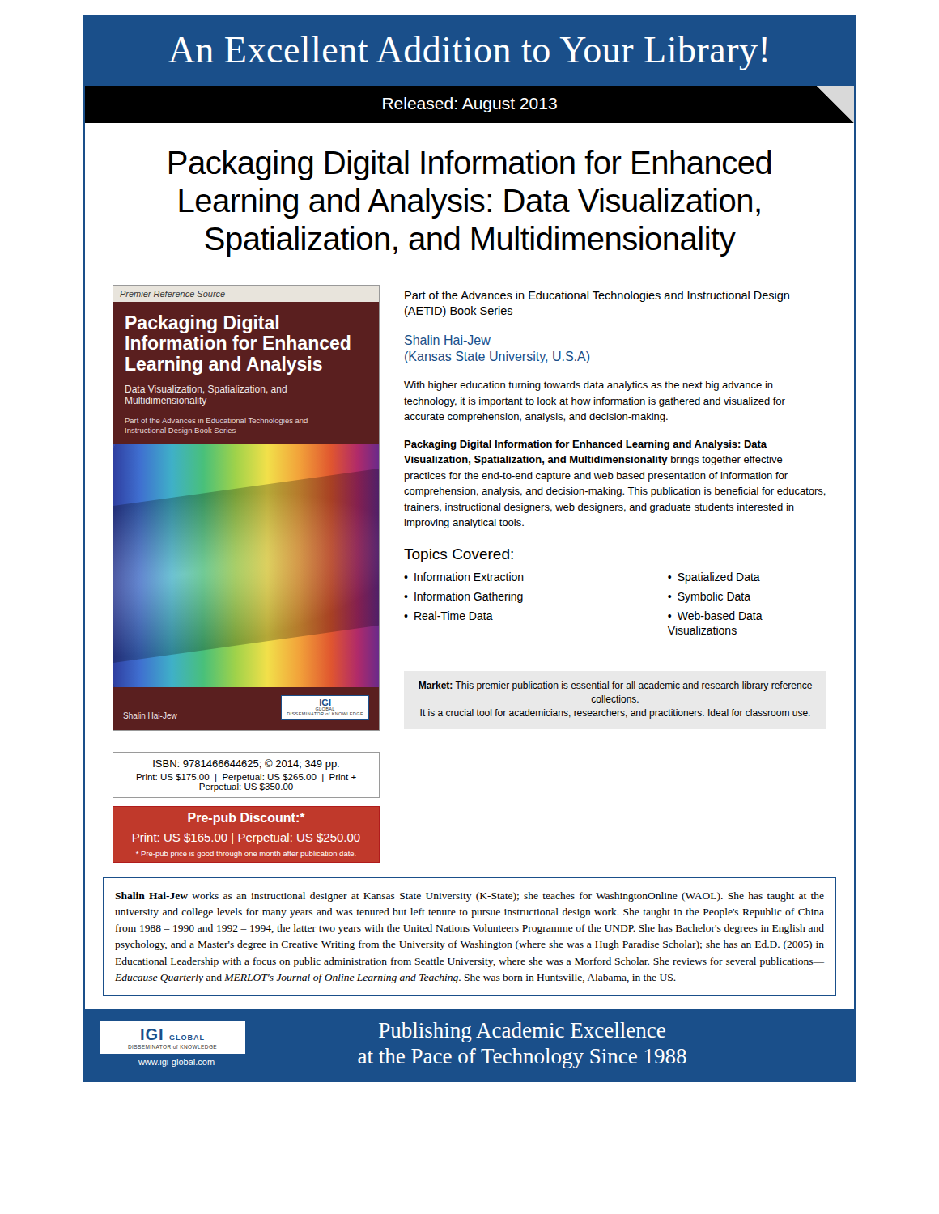An Excellent Addition to Your Library!
Released: August 2013
Packaging Digital Information for Enhanced
Learning and Analysis: Data Visualization,
Spatialization, and Multidimensionality
Premier Reference Source
Packaging Digital
Information for Enhanced
Learning and Analysis
Data Visualization, Spatialization, and Multidimensionality
Part of the Advances in Educational Technologies and
Instructional Design Book Series
Shalin Hai-Jew
IGIGLOBAL DISSEMINATOR of KNOWLEDGE
ISBN: 9781466644625; © 2014; 349 pp.
Print: US $175.00 | Perpetual: US $265.00 | Print + Perpetual: US $350.00
Pre-pub Discount:*
Print: US $165.00 | Perpetual: US $250.00
* Pre-pub price is good through one month after publication date.
Part of the Advances in Educational Technologies and Instructional Design
(AETID) Book Series
Shalin Hai-Jew
(Kansas State University, U.S.A)
With higher education turning towards data analytics as the next big advance in technology, it is important to look at how information is gathered and visualized for accurate comprehension, analysis, and decision-making.
Packaging Digital Information for Enhanced Learning and Analysis: Data Visualization, Spatialization, and Multidimensionality brings together effective practices for the end-to-end capture and web based presentation of information for comprehension, analysis, and decision-making. This publication is beneficial for educators, trainers, instructional designers, web designers, and graduate students interested in improving analytical tools.
Topics Covered:
Information Extraction
Information Gathering
Real-Time Data
Spatialized Data
Symbolic Data
Web-based Data Visualizations
Market: This premier publication is essential for all academic and research library reference collections.
It is a crucial tool for academicians, researchers, and practitioners. Ideal for classroom use.
Shalin Hai-Jew works as an instructional designer at Kansas State University (K-State); she teaches for WashingtonOnline (WAOL). She has taught at the university and college levels for many years and was tenured but left tenure to pursue instructional design work. She taught in the People's Republic of China from 1988 – 1990 and 1992 – 1994, the latter two years with the United Nations Volunteers Programme of the UNDP. She has Bachelor's degrees in English and psychology, and a Master's degree in Creative Writing from the University of Washington (where she was a Hugh Paradise Scholar); she has an Ed.D. (2005) in Educational Leadership with a focus on public administration from Seattle University, where she was a Morford Scholar. She reviews for several publications—Educause Quarterly and MERLOT's Journal of Online Learning and Teaching. She was born in Huntsville, Alabama, in the US.
IGI GLOBAL
DISSEMINATOR of KNOWLEDGE
www.igi-global.com
Publishing Academic Excellence
at the Pace of Technology Since 1988